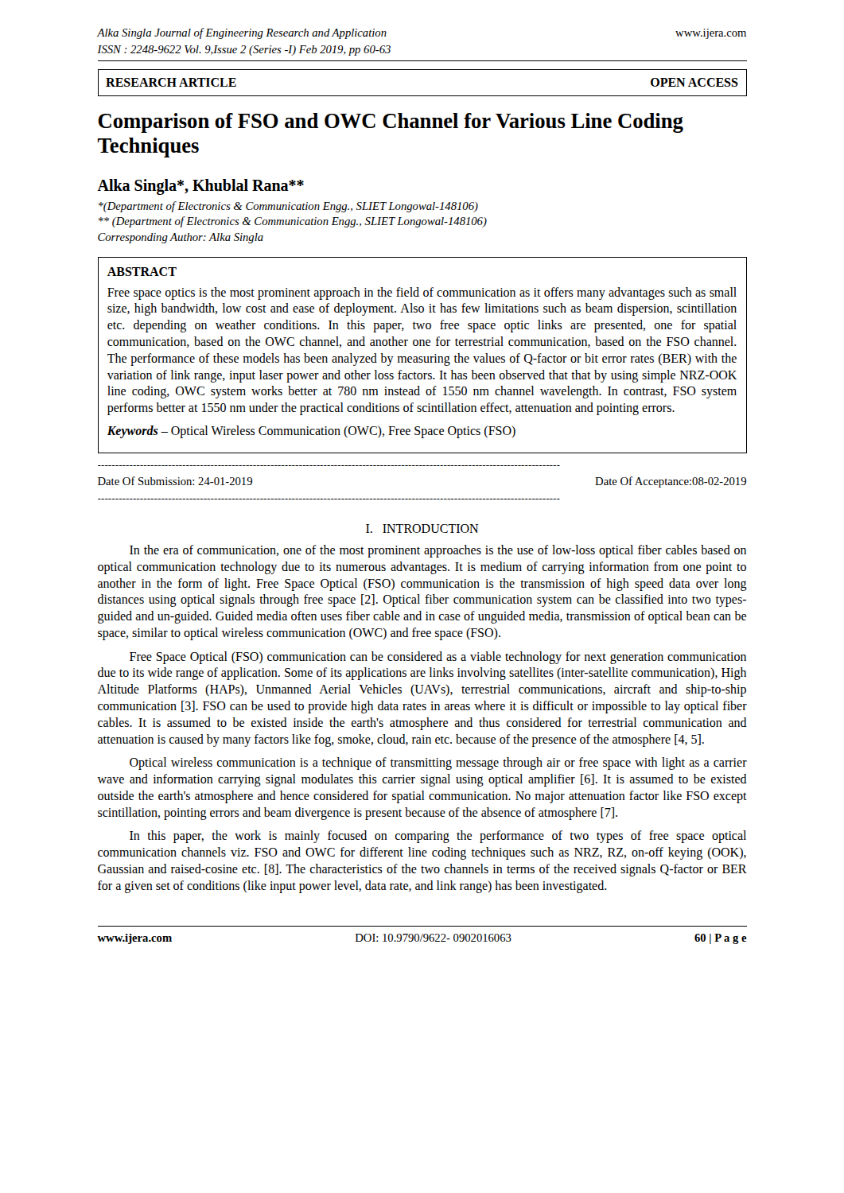Alka Singla Journal of Engineering Research and Application
www.ijera.com
ISSN : 2248-9622 Vol. 9,Issue 2 (Series -I) Feb 2019, pp 60-63
RESEARCH ARTICLE OPEN ACCESS
Comparison of FSO and OWC Channel for Various Line Coding Techniques
Alka Singla*, Khublal Rana**
*(Department of Electronics & Communication Engg., SLIET Longowal-148106)
** (Department of Electronics & Communication Engg., SLIET Longowal-148106)
Corresponding Author: Alka Singla
ABSTRACT
Free space optics is the most prominent approach in the field of communication as it offers many advantages such as small size, high bandwidth, low cost and ease of deployment. Also it has few limitations such as beam dispersion, scintillation etc. depending on weather conditions. In this paper, two free space optic links are presented, one for spatial communication, based on the OWC channel, and another one for terrestrial communication, based on the FSO channel. The performance of these models has been analyzed by measuring the values of Q-factor or bit error rates (BER) with the variation of link range, input laser power and other loss factors. It has been observed that that by using simple NRZ-OOK line coding, OWC system works better at 780 nm instead of 1550 nm channel wavelength. In contrast, FSO system performs better at 1550 nm under the practical conditions of scintillation effect, attenuation and pointing errors.
Keywords – Optical Wireless Communication (OWC), Free Space Optics (FSO)
-----------------------------------------------------------------------------------------------------------------------------------
Date Of Submission: 24-01-2019 Date Of Acceptance:08-02-2019
-----------------------------------------------------------------------------------------------------------------------------------
I. INTRODUCTION
In the era of communication, one of the most prominent approaches is the use of low-loss optical fiber cables based on optical communication technology due to its numerous advantages. It is medium of carrying information from one point to another in the form of light. Free Space Optical (FSO) communication is the transmission of high speed data over long distances using optical signals through free space [2]. Optical fiber communication system can be classified into two types-guided and un-guided. Guided media often uses fiber cable and in case of unguided media, transmission of optical bean can be space, similar to optical wireless communication (OWC) and free space (FSO).
Free Space Optical (FSO) communication can be considered as a viable technology for next generation communication due to its wide range of application. Some of its applications are links involving satellites (inter-satellite communication), High Altitude Platforms (HAPs), Unmanned Aerial Vehicles (UAVs), terrestrial communications, aircraft and ship-to-ship communication [3]. FSO can be used to provide high data rates in areas where it is difficult or impossible to lay optical fiber cables. It is assumed to be existed inside the earth's atmosphere and thus considered for terrestrial communication and attenuation is caused by many factors like fog, smoke, cloud, rain etc. because of the presence of the atmosphere [4, 5].
Optical wireless communication is a technique of transmitting message through air or free space with light as a carrier wave and information carrying signal modulates this carrier signal using optical amplifier [6]. It is assumed to be existed outside the earth's atmosphere and hence considered for spatial communication. No major attenuation factor like FSO except scintillation, pointing errors and beam divergence is present because of the absence of atmosphere [7].
In this paper, the work is mainly focused on comparing the performance of two types of free space optical communication channels viz. FSO and OWC for different line coding techniques such as NRZ, RZ, on-off keying (OOK), Gaussian and raised-cosine etc. [8]. The characteristics of the two channels in terms of the received signals Q-factor or BER for a given set of conditions (like input power level, data rate, and link range) has been investigated.
www.ijera.com DOI: 10.9790/9622- 0902016063 60 | P a g e